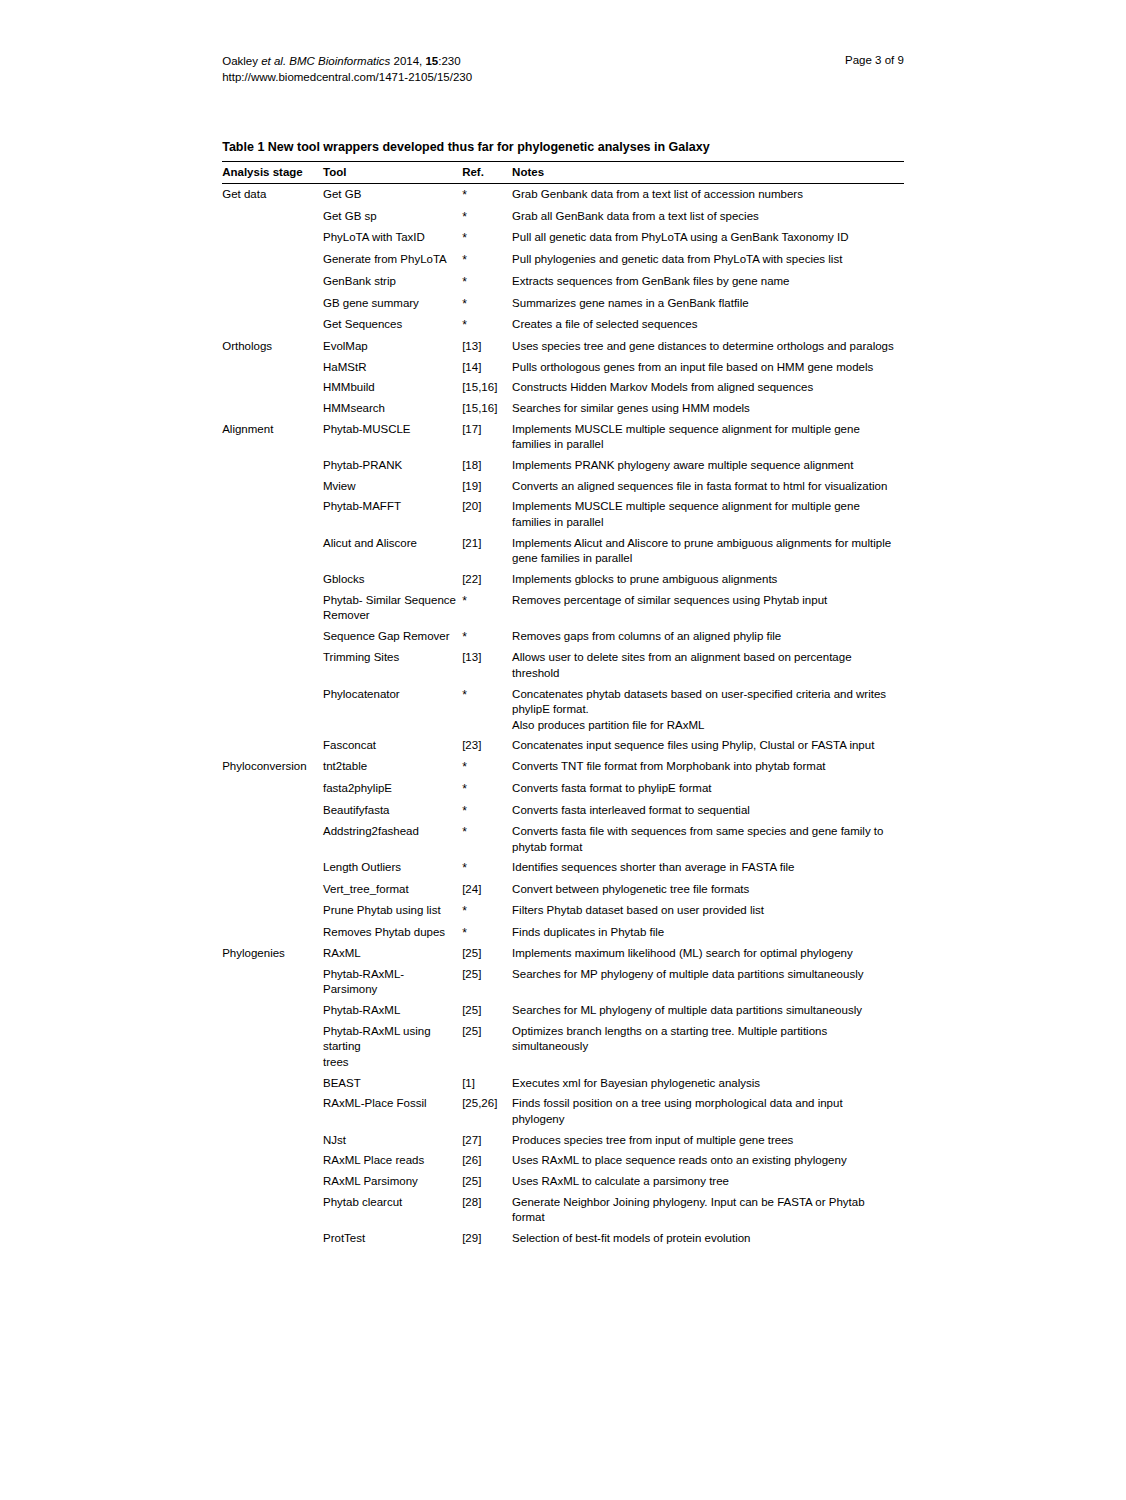Oakley et al. BMC Bioinformatics 2014, 15:230
http://www.biomedcentral.com/1471-2105/15/230
Page 3 of 9
Table 1 New tool wrappers developed thus far for phylogenetic analyses in Galaxy
| Analysis stage | Tool | Ref. | Notes |
| --- | --- | --- | --- |
| Get data | Get GB | * | Grab Genbank data from a text list of accession numbers |
| | Get GB sp | * | Grab all GenBank data from a text list of species |
| | PhyLoTA with TaxID | * | Pull all genetic data from PhyLoTA using a GenBank Taxonomy ID |
| | Generate from PhyLoTA | * | Pull phylogenies and genetic data from PhyLoTA with species list |
| | GenBank strip | * | Extracts sequences from GenBank files by gene name |
| | GB gene summary | * | Summarizes gene names in a GenBank flatfile |
| | Get Sequences | * | Creates a file of selected sequences |
| Orthologs | EvolMap | [13] | Uses species tree and gene distances to determine orthologs and paralogs |
| | HaMStR | [14] | Pulls orthologous genes from an input file based on HMM gene models |
| | HMMbuild | [15,16] | Constructs Hidden Markov Models from aligned sequences |
| | HMMsearch | [15,16] | Searches for similar genes using HMM models |
| Alignment | Phytab-MUSCLE | [17] | Implements MUSCLE multiple sequence alignment for multiple gene families in parallel |
| | Phytab-PRANK | [18] | Implements PRANK phylogeny aware multiple sequence alignment |
| | Mview | [19] | Converts an aligned sequences file in fasta format to html for visualization |
| | Phytab-MAFFT | [20] | Implements MUSCLE multiple sequence alignment for multiple gene families in parallel |
| | Alicut and Aliscore | [21] | Implements Alicut and Aliscore to prune ambiguous alignments for multiple gene families in parallel |
| | Gblocks | [22] | Implements gblocks to prune ambiguous alignments |
| | Phytab- Similar Sequence Remover | * | Removes percentage of similar sequences using Phytab input |
| | Sequence Gap Remover | * | Removes gaps from columns of an aligned phylip file |
| | Trimming Sites | [13] | Allows user to delete sites from an alignment based on percentage threshold |
| | Phylocatenator | * | Concatenates phytab datasets based on user-specified criteria and writes phylipE format. Also produces partition file for RAxML |
| | Fasconcat | [23] | Concatenates input sequence files using Phylip, Clustal or FASTA input |
| Phyloconversion | tnt2table | * | Converts TNT file format from Morphobank into phytab format |
| | fasta2phylipE | * | Converts fasta format to phylipE format |
| | Beautifyfasta | * | Converts fasta interleaved format to sequential |
| | Addstring2fashead | * | Converts fasta file with sequences from same species and gene family to phytab format |
| | Length Outliers | * | Identifies sequences shorter than average in FASTA file |
| | Vert_tree_format | [24] | Convert between phylogenetic tree file formats |
| | Prune Phytab using list | * | Filters Phytab dataset based on user provided list |
| | Removes Phytab dupes | * | Finds duplicates in Phytab file |
| Phylogenies | RAxML | [25] | Implements maximum likelihood (ML) search for optimal phylogeny |
| | Phytab-RAxML-Parsimony | [25] | Searches for MP phylogeny of multiple data partitions simultaneously |
| | Phytab-RAxML | [25] | Searches for ML phylogeny of multiple data partitions simultaneously |
| | Phytab-RAxML using starting trees | [25] | Optimizes branch lengths on a starting tree. Multiple partitions simultaneously |
| | BEAST | [1] | Executes xml for Bayesian phylogenetic analysis |
| | RAxML-Place Fossil | [25,26] | Finds fossil position on a tree using morphological data and input phylogeny |
| | NJst | [27] | Produces species tree from input of multiple gene trees |
| | RAxML Place reads | [26] | Uses RAxML to place sequence reads onto an existing phylogeny |
| | RAxML Parsimony | [25] | Uses RAxML to calculate a parsimony tree |
| | Phytab clearcut | [28] | Generate Neighbor Joining phylogeny. Input can be FASTA or Phytab format |
| | ProtTest | [29] | Selection of best-fit models of protein evolution |